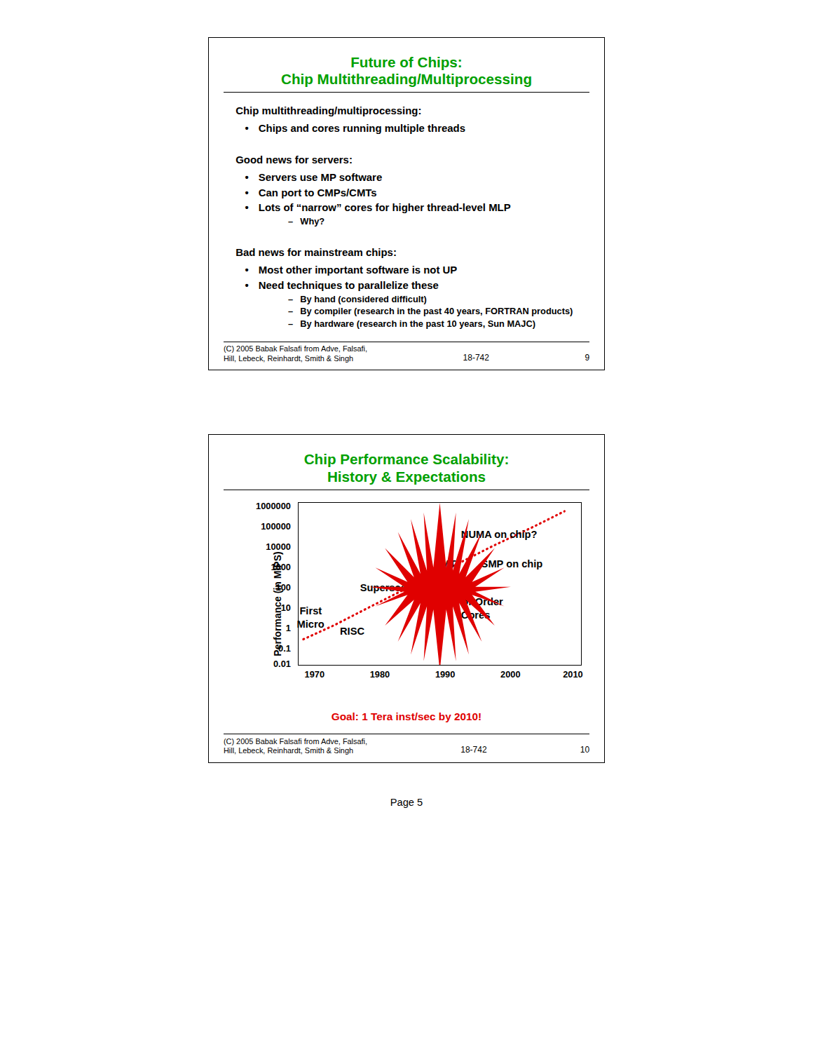Future of Chips:
Chip Multithreading/Multiprocessing
Chip multithreading/multiprocessing:
Chips and cores running multiple threads
Good news for servers:
Servers use MP software
Can port to CMPs/CMTs
Lots of “narrow” cores for higher thread-level MLP
Why?
Bad news for mainstream chips:
Most other important software is not UP
Need techniques to parallelize these
By hand (considered difficult)
By compiler (research in the past 40 years, FORTRAN products)
By hardware (research in the past 10 years, Sun MAJC)
(C) 2005 Babak Falsafi from Adve, Falsafi,
Hill, Lebeck, Reinhardt, Smith & Singh
18-742
9
Chip Performance Scalability:
History & Expectations
Performance (in MIPS)
1000000 100000 10000 1000 100 10 1 0.1 0.01
First Micro RISC Superscalar Out-of-Order Cores SMT SMP on chip NUMA on chip?
1970 1980 1990 2000 2010
Goal: 1 Tera inst/sec by 2010!
(C) 2005 Babak Falsafi from Adve, Falsafi,
Hill, Lebeck, Reinhardt, Smith & Singh
18-742
10
Page 5